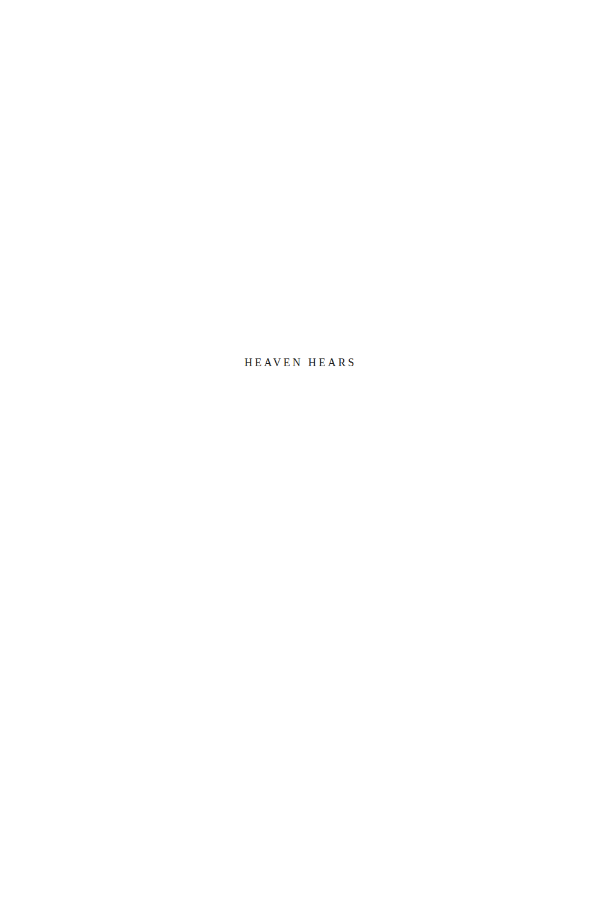Heaven Hears